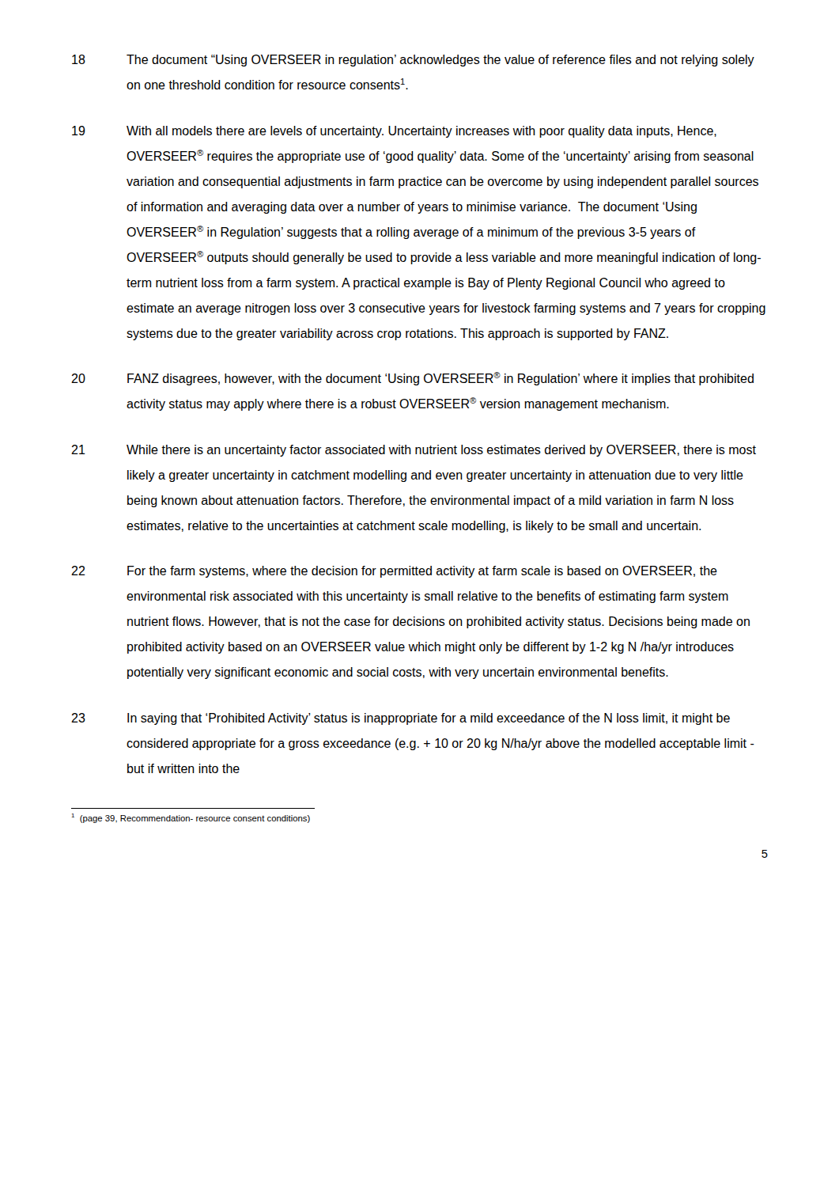18
The document “Using OVERSEER in regulation’ acknowledges the value of reference files and not relying solely on one threshold condition for resource consents1.
19
With all models there are levels of uncertainty. Uncertainty increases with poor quality data inputs, Hence, OVERSEER® requires the appropriate use of ‘good quality’ data. Some of the ‘uncertainty’ arising from seasonal variation and consequential adjustments in farm practice can be overcome by using independent parallel sources of information and averaging data over a number of years to minimise variance. The document ‘Using OVERSEER® in Regulation’ suggests that a rolling average of a minimum of the previous 3-5 years of OVERSEER® outputs should generally be used to provide a less variable and more meaningful indication of long-term nutrient loss from a farm system. A practical example is Bay of Plenty Regional Council who agreed to estimate an average nitrogen loss over 3 consecutive years for livestock farming systems and 7 years for cropping systems due to the greater variability across crop rotations. This approach is supported by FANZ.
20
FANZ disagrees, however, with the document ‘Using OVERSEER® in Regulation’ where it implies that prohibited activity status may apply where there is a robust OVERSEER® version management mechanism.
21
While there is an uncertainty factor associated with nutrient loss estimates derived by OVERSEER, there is most likely a greater uncertainty in catchment modelling and even greater uncertainty in attenuation due to very little being known about attenuation factors. Therefore, the environmental impact of a mild variation in farm N loss estimates, relative to the uncertainties at catchment scale modelling, is likely to be small and uncertain.
22
For the farm systems, where the decision for permitted activity at farm scale is based on OVERSEER, the environmental risk associated with this uncertainty is small relative to the benefits of estimating farm system nutrient flows. However, that is not the case for decisions on prohibited activity status. Decisions being made on prohibited activity based on an OVERSEER value which might only be different by 1-2 kg N /ha/yr introduces potentially very significant economic and social costs, with very uncertain environmental benefits.
23
In saying that ‘Prohibited Activity’ status is inappropriate for a mild exceedance of the N loss limit, it might be considered appropriate for a gross exceedance (e.g. + 10 or 20 kg N/ha/yr above the modelled acceptable limit - but if written into the
1 (page 39, Recommendation- resource consent conditions)
5